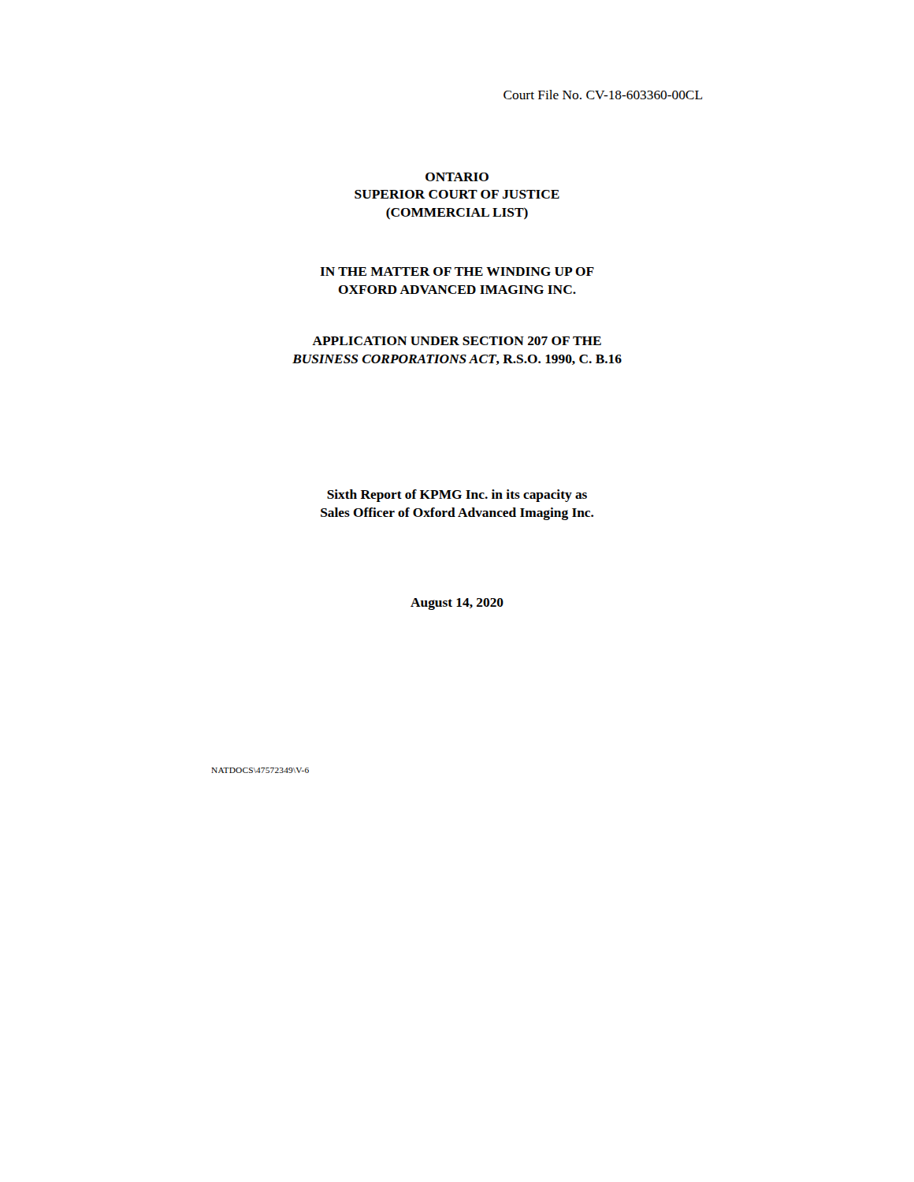Court File No. CV-18-603360-00CL
Ontario
Superior Court of Justice
(Commercial List)
In the Matter of the Winding Up of
Oxford Advanced Imaging Inc.
Application under Section 207 of the
Business Corporations Act, R.S.O. 1990, c. B.16
Sixth Report of KPMG Inc. in its capacity as
Sales Officer of Oxford Advanced Imaging Inc.
August 14, 2020
NATDOCS\47572349\V-6